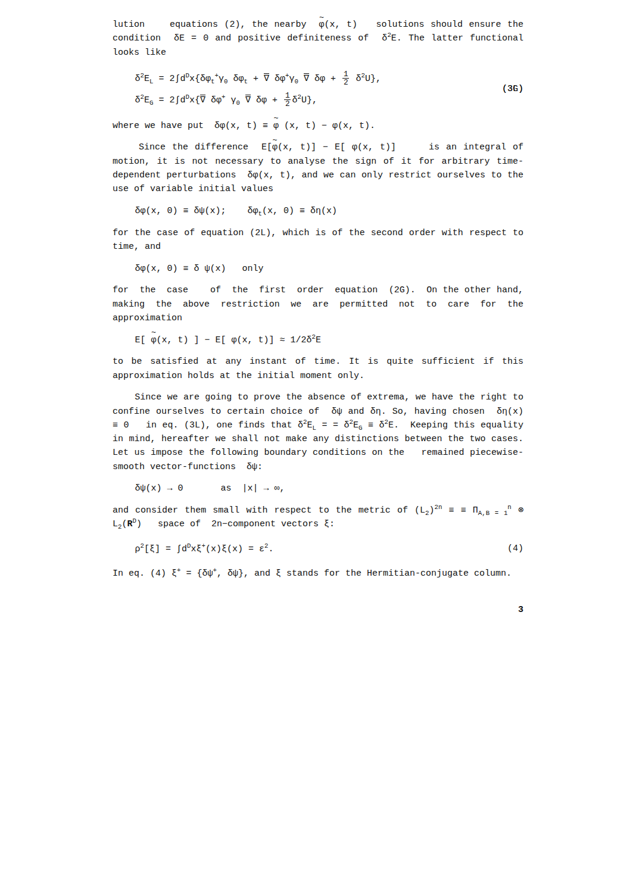lution equations (2), the nearby φ(x, t) solutions should ensure the condition δE = 0 and positive definiteness of δ2E. The latter functional looks like
δ2EL = 2∫dDx{δφt+γ0 δφt + ∇ δφ+γ0 ∇ δφ + 12 δ2U},(3L) δ2EG = 2∫dDx{∇ δφ+ γ0 ∇ δφ + 12δ2U},(3G)
where we have put δφ(x, t) ≡ φ (x, t) − φ(x, t).
Since the difference E[φ(x, t)] − E[ φ(x, t)] is an integral of motion, it is not necessary to analyse the sign of it for arbitrary time-dependent perturbations δφ(x, t), and we can only restrict ourselves to the use of variable initial values
δφ(x, 0) ≡ δψ(x); δφt(x, 0) ≡ δη(x)
for the case of equation (2L), which is of the second order with respect to time, and
δφ(x, 0) ≡ δ ψ(x) only
for the case of the first order equation (2G). On the other hand, making the above restriction we are permitted not to care for the approximation
E[ φ(x, t) ] − E[ φ(x, t)] ≈ 1/2δ2E
to be satisfied at any instant of time. It is quite sufficient if this approximation holds at the initial moment only.
Since we are going to prove the absence of extrema, we have the right to confine ourselves to certain choice of δψ and δη. So, having chosen δη(x) ≡ 0 in eq. (3L), one finds that δ2EL = = δ2EG ≡ δ2E. Keeping this equality in mind, hereafter we shall not make any distinctions between the two cases. Let us impose the following boundary conditions on the remained piecewise-smooth vector-functions δψ:
δψ(x) → 0 as |x| → ∞,
and consider them small with respect to the metric of (L2)2n ≡ ≡ ΠA,B = 1n ⊗ L2(RD) space of 2n−component vectors ξ:
ρ2[ξ] = ∫dDxξ+(x)ξ(x) = ε2.(4)
In eq. (4) ξ+ = {δψ+, δψ}, and ξ stands for the Hermitian-conjugate column.
3